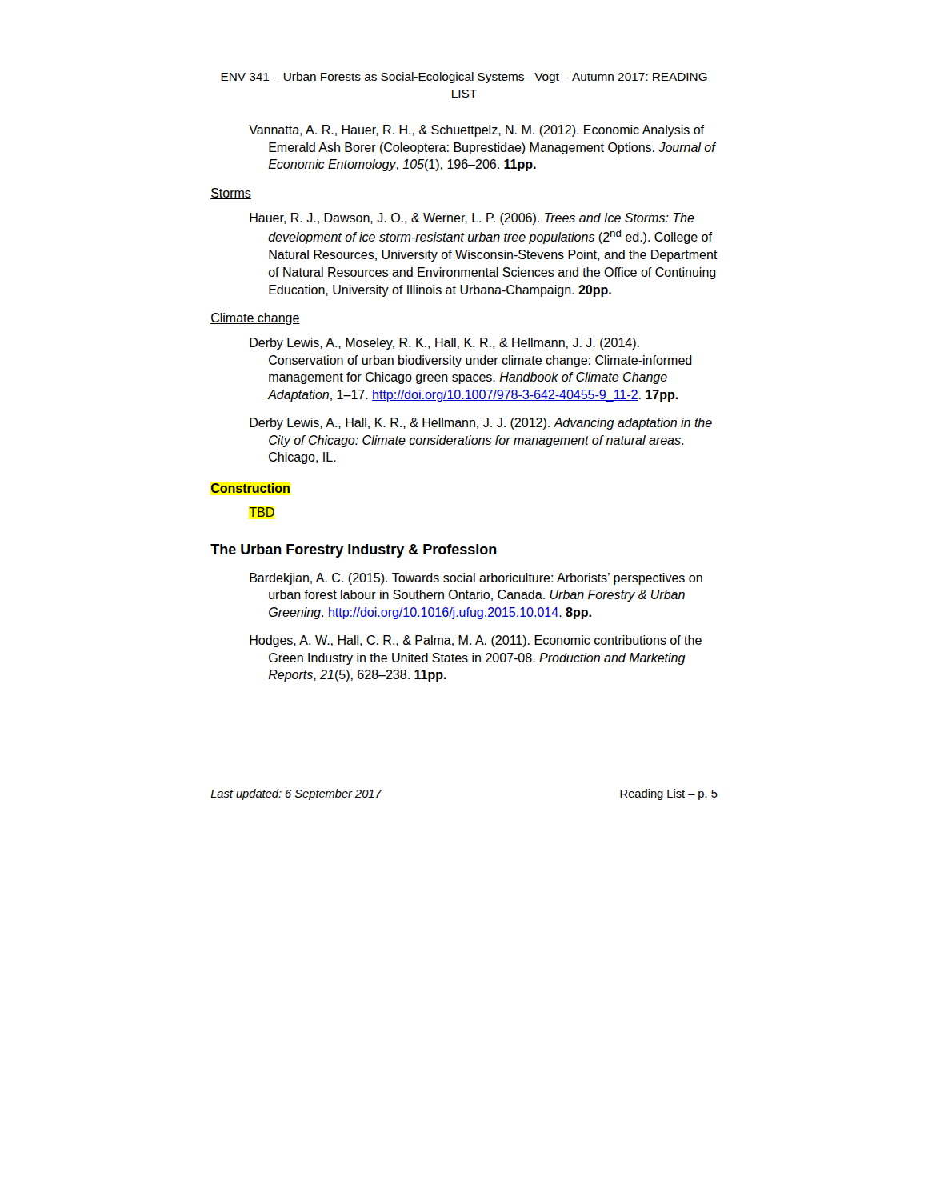ENV 341 – Urban Forests as Social-Ecological Systems– Vogt – Autumn 2017: READING LIST
Vannatta, A. R., Hauer, R. H., & Schuettpelz, N. M. (2012). Economic Analysis of Emerald Ash Borer (Coleoptera: Buprestidae) Management Options. Journal of Economic Entomology, 105(1), 196–206. 11pp.
Storms
Hauer, R. J., Dawson, J. O., & Werner, L. P. (2006). Trees and Ice Storms: The development of ice storm-resistant urban tree populations (2nd ed.). College of Natural Resources, University of Wisconsin-Stevens Point, and the Department of Natural Resources and Environmental Sciences and the Office of Continuing Education, University of Illinois at Urbana-Champaign. 20pp.
Climate change
Derby Lewis, A., Moseley, R. K., Hall, K. R., & Hellmann, J. J. (2014). Conservation of urban biodiversity under climate change: Climate-informed management for Chicago green spaces. Handbook of Climate Change Adaptation, 1–17. http://doi.org/10.1007/978-3-642-40455-9_11-2. 17pp.
Derby Lewis, A., Hall, K. R., & Hellmann, J. J. (2012). Advancing adaptation in the City of Chicago: Climate considerations for management of natural areas. Chicago, IL.
Construction
TBD
The Urban Forestry Industry & Profession
Bardekjian, A. C. (2015). Towards social arboriculture: Arborists’ perspectives on urban forest labour in Southern Ontario, Canada. Urban Forestry & Urban Greening. http://doi.org/10.1016/j.ufug.2015.10.014. 8pp.
Hodges, A. W., Hall, C. R., & Palma, M. A. (2011). Economic contributions of the Green Industry in the United States in 2007-08. Production and Marketing Reports, 21(5), 628–238. 11pp.
Last updated: 6 September 2017
Reading List – p. 5